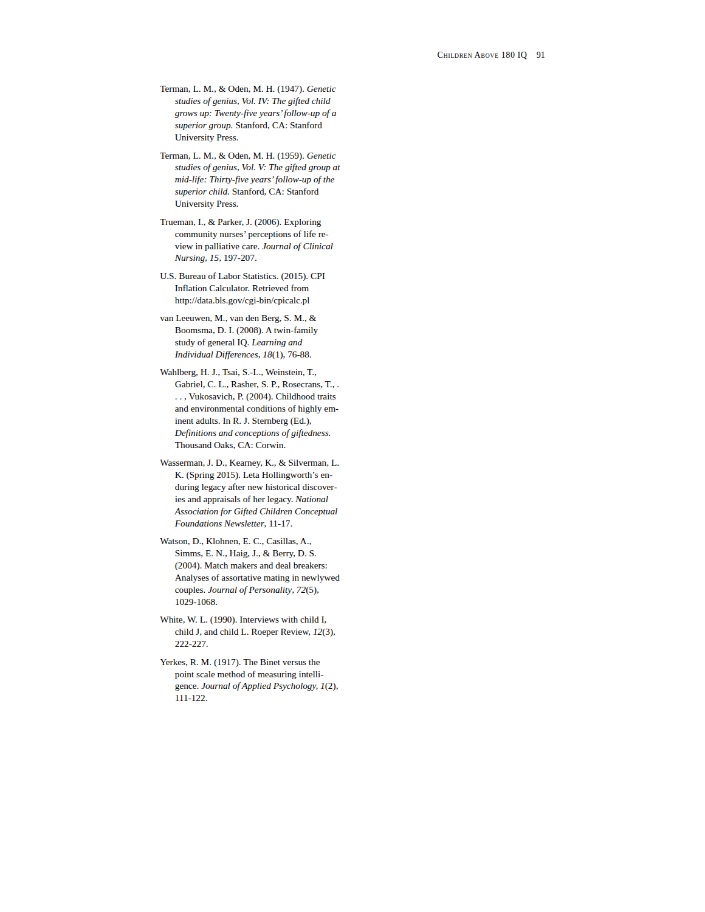Children Above 180 IQ91
Terman, L. M., & Oden, M. H. (1947). Genetic studies of genius, Vol. IV: The gifted child grows up: Twenty-five years’ follow-up of a superior group. Stanford, CA: Stanford University Press.
Terman, L. M., & Oden, M. H. (1959). Genetic studies of genius, Vol. V: The gifted group at mid-life: Thirty-five years’ follow-up of the superior child. Stanford, CA: Stanford University Press.
Trueman, I., & Parker, J. (2006). Exploring community nurses’ perceptions of life review in palliative care. Journal of Clinical Nursing, 15, 197-207.
U.S. Bureau of Labor Statistics. (2015). CPI Inflation Calculator. Retrieved from http://data.bls.gov/cgi-bin/cpicalc.pl
van Leeuwen, M., van den Berg, S. M., & Boomsma, D. I. (2008). A twin-family study of general IQ. Learning and Individual Differences, 18(1), 76-88.
Wahlberg, H. J., Tsai, S.-L., Weinstein, T., Gabriel, C. L., Rasher, S. P., Rosecrans, T., . . . , Vukosavich, P. (2004). Childhood traits and environmental conditions of highly eminent adults. In R. J. Sternberg (Ed.), Definitions and conceptions of giftedness. Thousand Oaks, CA: Corwin.
Wasserman, J. D., Kearney, K., & Silverman, L. K. (Spring 2015). Leta Hollingworth’s enduring legacy after new historical discoveries and appraisals of her legacy. National Association for Gifted Children Conceptual Foundations Newsletter, 11-17.
Watson, D., Klohnen, E. C., Casillas, A., Simms, E. N., Haig, J., & Berry, D. S. (2004). Match makers and deal breakers: Analyses of assortative mating in newlywed couples. Journal of Personality, 72(5), 1029-1068.
White, W. L. (1990). Interviews with child I, child J, and child L. Roeper Review, 12(3), 222-227.
Yerkes, R. M. (1917). The Binet versus the point scale method of measuring intelligence. Journal of Applied Psychology, 1(2), 111-122.